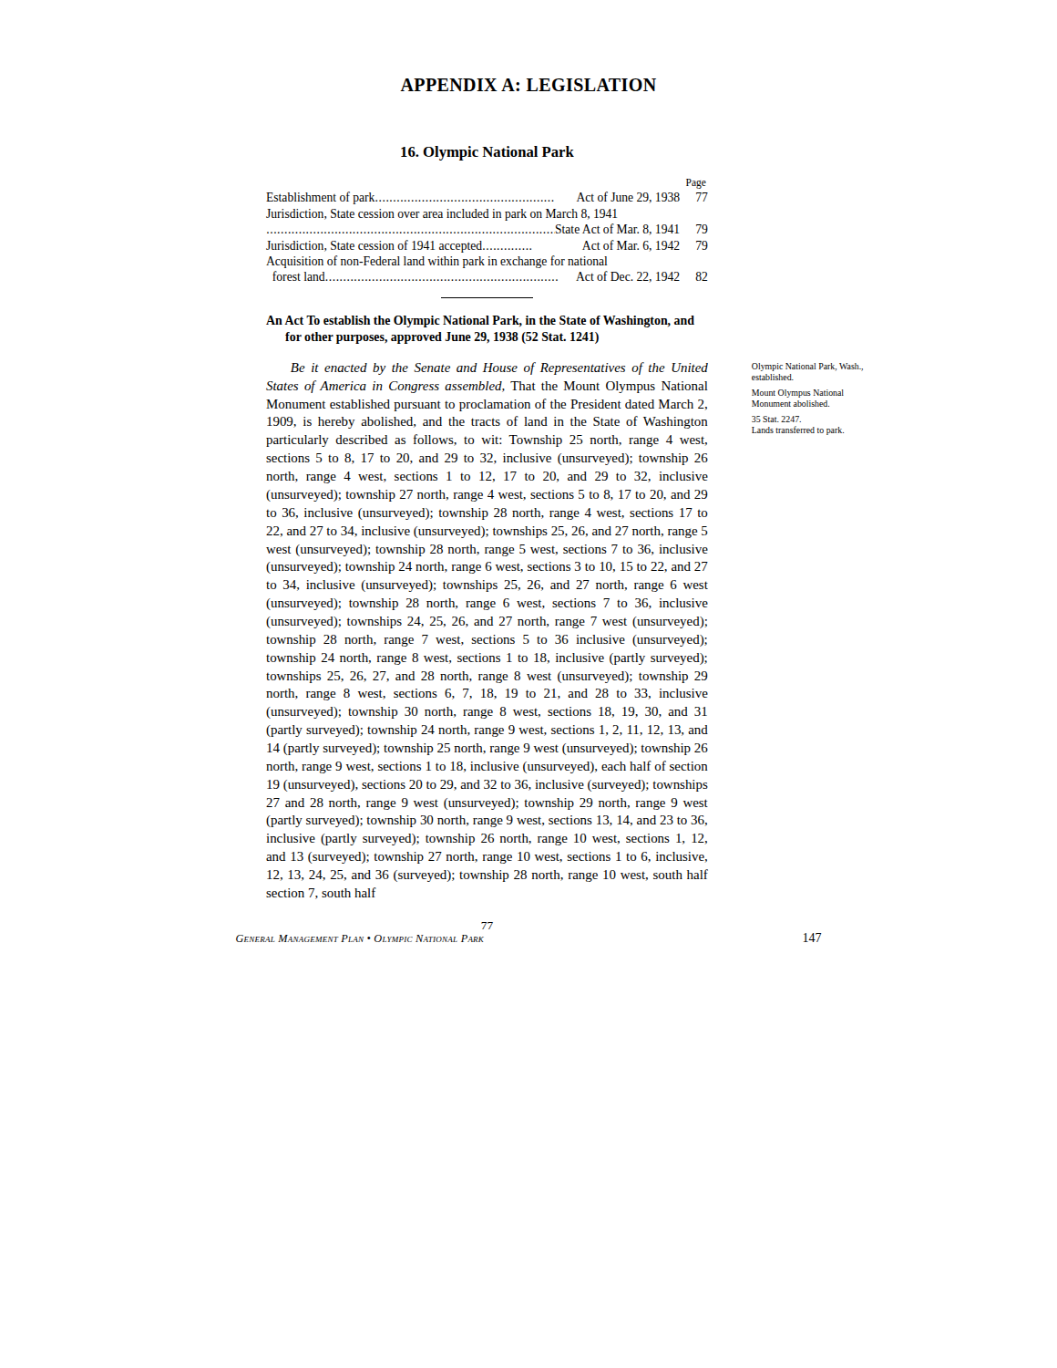APPENDIX A: LEGISLATION
16. Olympic National Park
Page
Establishment of park .................................................. Act of June 29, 1938 77
Jurisdiction, State cession over area included in park on March 8, 1941
................................................................................. State Act of Mar. 8, 1941 79
Jurisdiction, State cession of 1941 accepted .............. Act of Mar. 6, 1942 79
Acquisition of non-Federal land within park in exchange for national
forest land ................................................................. Act of Dec. 22, 1942 82
An Act To establish the Olympic National Park, in the State of Washington, and for other purposes, approved June 29, 1938 (52 Stat. 1241)
Be it enacted by the Senate and House of Representatives of the United States of America in Congress assembled, That the Mount Olympus National Monument established pursuant to proclamation of the President dated March 2, 1909, is hereby abolished, and the tracts of land in the State of Washington particularly described as follows, to wit: Township 25 north, range 4 west, sections 5 to 8, 17 to 20, and 29 to 32, inclusive (unsurveyed); township 26 north, range 4 west, sections 1 to 12, 17 to 20, and 29 to 32, inclusive (unsurveyed); township 27 north, range 4 west, sections 5 to 8, 17 to 20, and 29 to 36, inclusive (unsurveyed); township 28 north, range 4 west, sections 17 to 22, and 27 to 34, inclusive (unsurveyed); townships 25, 26, and 27 north, range 5 west (unsurveyed); township 28 north, range 5 west, sections 7 to 36, inclusive (unsurveyed); township 24 north, range 6 west, sections 3 to 10, 15 to 22, and 27 to 34, inclusive (unsurveyed); townships 25, 26, and 27 north, range 6 west (unsurveyed); township 28 north, range 6 west, sections 7 to 36, inclusive (unsurveyed); townships 24, 25, 26, and 27 north, range 7 west (unsurveyed); township 28 north, range 7 west, sections 5 to 36 inclusive (unsurveyed); township 24 north, range 8 west, sections 1 to 18, inclusive (partly surveyed); townships 25, 26, 27, and 28 north, range 8 west (unsurveyed); township 29 north, range 8 west, sections 6, 7, 18, 19 to 21, and 28 to 33, inclusive (unsurveyed); township 30 north, range 8 west, sections 18, 19, 30, and 31 (partly surveyed); township 24 north, range 9 west, sections 1, 2, 11, 12, 13, and 14 (partly surveyed); township 25 north, range 9 west (unsurveyed); township 26 north, range 9 west, sections 1 to 18, inclusive (unsurveyed), each half of section 19 (unsurveyed), sections 20 to 29, and 32 to 36, inclusive (surveyed); townships 27 and 28 north, range 9 west (unsurveyed); township 29 north, range 9 west (partly surveyed); township 30 north, range 9 west, sections 13, 14, and 23 to 36, inclusive (partly surveyed); township 26 north, range 10 west, sections 1, 12, and 13 (surveyed); township 27 north, range 10 west, sections 1 to 6, inclusive, 12, 13, 24, 25, and 36 (surveyed); township 28 north, range 10 west, south half section 7, south half
Olympic National Park, Wash., established.
Mount Olympus National Monument abolished.
35 Stat. 2247.
Lands transferred to park.
77
General Management Plan • Olympic National Park 147